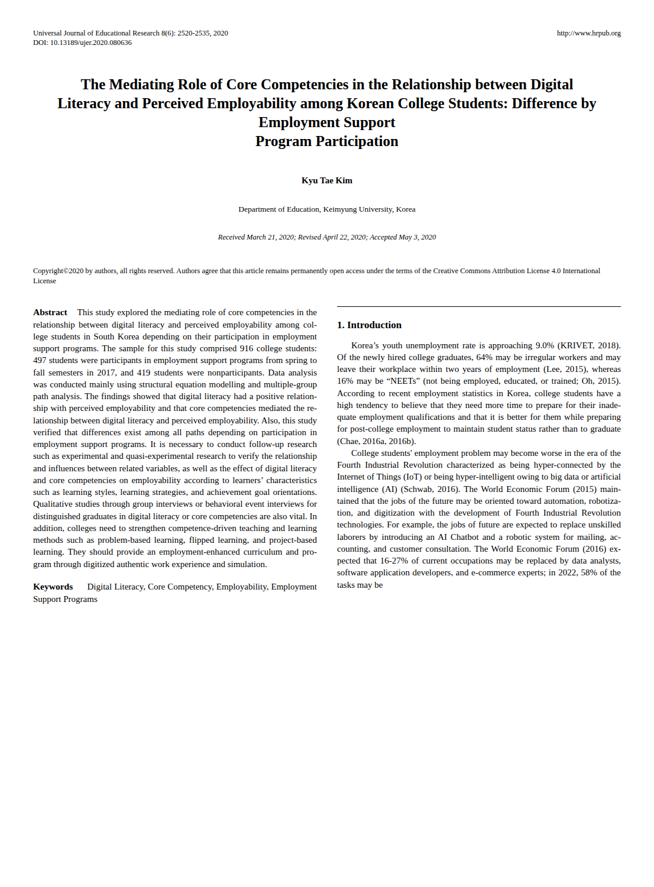Universal Journal of Educational Research 8(6): 2520-2535, 2020
DOI: 10.13189/ujer.2020.080636
http://www.hrpub.org
The Mediating Role of Core Competencies in the Relationship between Digital Literacy and Perceived Employability among Korean College Students: Difference by Employment Support
Program Participation
Kyu Tae Kim
Department of Education, Keimyung University, Korea
Received March 21, 2020; Revised April 22, 2020; Accepted May 3, 2020
Copyright©2020 by authors, all rights reserved. Authors agree that this article remains permanently open access under the terms of the Creative Commons Attribution License 4.0 International License
Abstract This study explored the mediating role of core competencies in the relationship between digital literacy and perceived employability among college students in South Korea depending on their participation in employment support programs. The sample for this study comprised 916 college students: 497 students were participants in employment support programs from spring to fall semesters in 2017, and 419 students were nonparticipants. Data analysis was conducted mainly using structural equation modelling and multiple-group path analysis. The findings showed that digital literacy had a positive relationship with perceived employability and that core competencies mediated the relationship between digital literacy and perceived employability. Also, this study verified that differences exist among all paths depending on participation in employment support programs. It is necessary to conduct follow-up research such as experimental and quasi-experimental research to verify the relationship and influences between related variables, as well as the effect of digital literacy and core competencies on employability according to learners’ characteristics such as learning styles, learning strategies, and achievement goal orientations. Qualitative studies through group interviews or behavioral event interviews for distinguished graduates in digital literacy or core competencies are also vital. In addition, colleges need to strengthen competence-driven teaching and learning methods such as problem-based learning, flipped learning, and project-based learning. They should provide an employment-enhanced curriculum and program through digitized authentic work experience and simulation.
Keywords Digital Literacy, Core Competency, Employability, Employment Support Programs
1. Introduction
Korea’s youth unemployment rate is approaching 9.0% (KRIVET, 2018). Of the newly hired college graduates, 64% may be irregular workers and may leave their workplace within two years of employment (Lee, 2015), whereas 16% may be “NEETs” (not being employed, educated, or trained; Oh, 2015). According to recent employment statistics in Korea, college students have a high tendency to believe that they need more time to prepare for their inadequate employment qualifications and that it is better for them while preparing for post-college employment to maintain student status rather than to graduate (Chae, 2016a, 2016b).
College students' employment problem may become worse in the era of the Fourth Industrial Revolution characterized as being hyper-connected by the Internet of Things (IoT) or being hyper-intelligent owing to big data or artificial intelligence (AI) (Schwab, 2016). The World Economic Forum (2015) maintained that the jobs of the future may be oriented toward automation, robotization, and digitization with the development of Fourth Industrial Revolution technologies. For example, the jobs of future are expected to replace unskilled laborers by introducing an AI Chatbot and a robotic system for mailing, accounting, and customer consultation. The World Economic Forum (2016) expected that 16-27% of current occupations may be replaced by data analysts, software application developers, and e-commerce experts; in 2022, 58% of the tasks may be